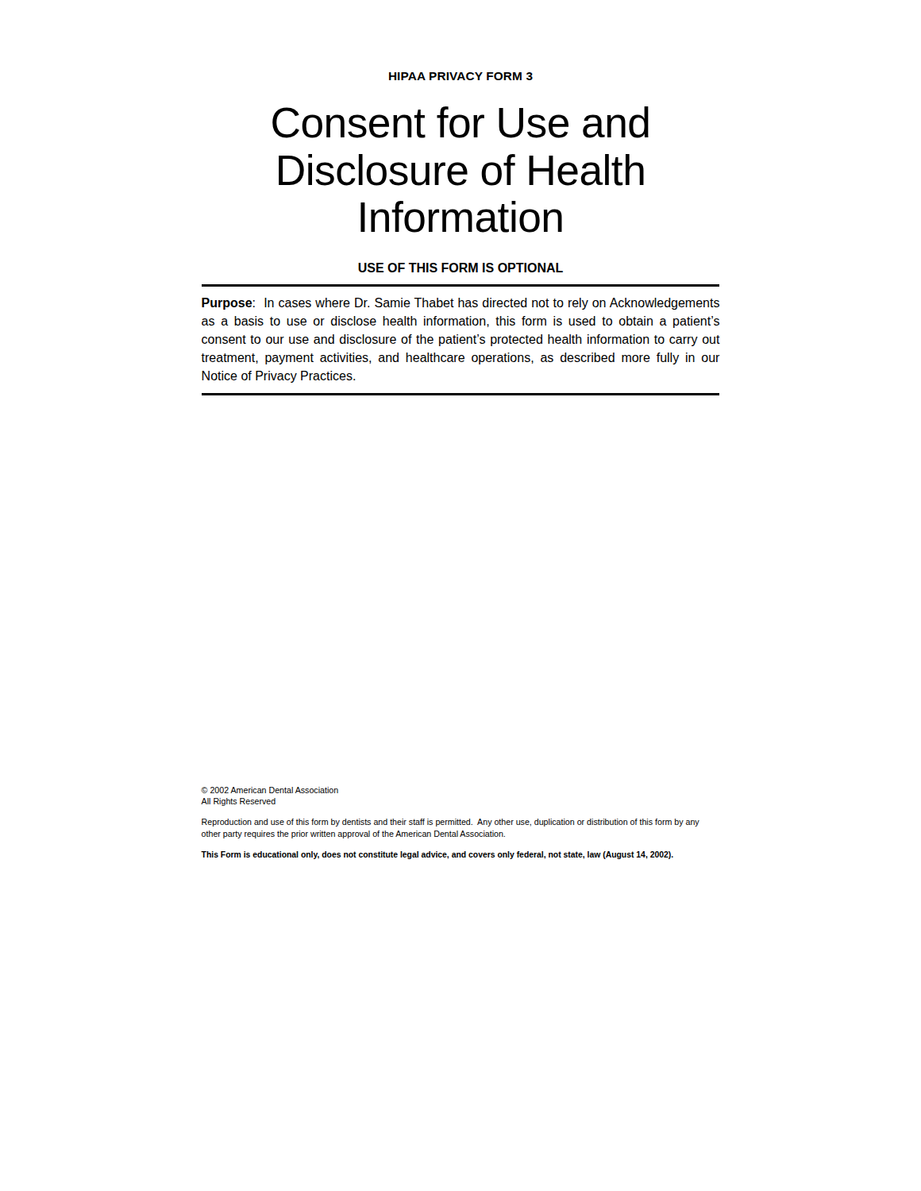HIPAA PRIVACY FORM 3
Consent for Use and Disclosure of Health Information
USE OF THIS FORM IS OPTIONAL
Purpose: In cases where Dr. Samie Thabet has directed not to rely on Acknowledgements as a basis to use or disclose health information, this form is used to obtain a patient’s consent to our use and disclosure of the patient’s protected health information to carry out treatment, payment activities, and healthcare operations, as described more fully in our Notice of Privacy Practices.
© 2002 American Dental Association
All Rights Reserved
Reproduction and use of this form by dentists and their staff is permitted. Any other use, duplication or distribution of this form by any other party requires the prior written approval of the American Dental Association.
This Form is educational only, does not constitute legal advice, and covers only federal, not state, law (August 14, 2002).